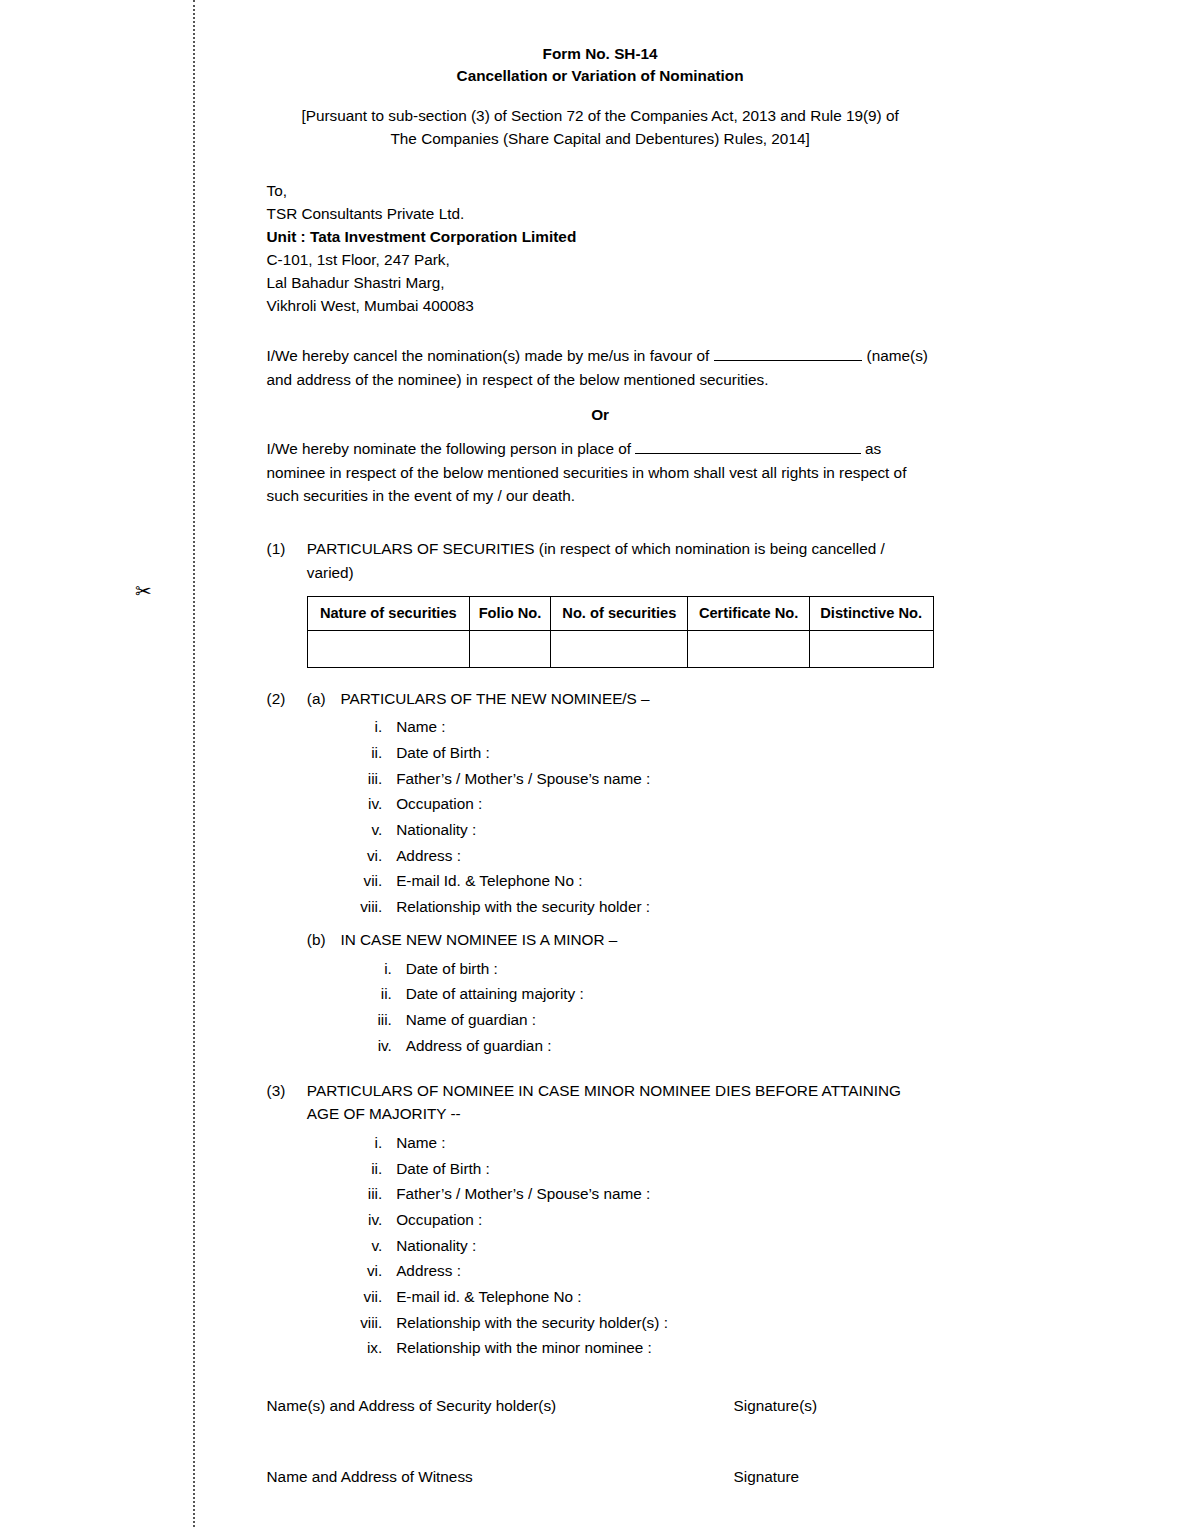✂
Form No. SH-14
Cancellation or Variation of Nomination
[Pursuant to sub-section (3) of Section 72 of the Companies Act, 2013 and Rule 19(9) of
The Companies (Share Capital and Debentures) Rules, 2014]
To,
TSR Consultants Private Ltd.
Unit : Tata Investment Corporation Limited
C-101, 1st Floor, 247 Park,
Lal Bahadur Shastri Marg,
Vikhroli West, Mumbai 400083
I/We hereby cancel the nomination(s) made by me/us in favour of (name(s) and address of the nominee) in respect of the below mentioned securities.
Or
I/We hereby nominate the following person in place of as nominee in respect of the below mentioned securities in whom shall vest all rights in respect of such securities in the event of my / our death.
(1)
PARTICULARS OF SECURITIES (in respect of which nomination is being cancelled / varied)
| Nature of securities | Folio No. | No. of securities | Certificate No. | Distinctive No. |
| --- | --- | --- | --- | --- |
(2)
(a)
PARTICULARS OF THE NEW NOMINEE/S –
Name :
Date of Birth :
Father’s / Mother’s / Spouse’s name :
Occupation :
Nationality :
Address :
E-mail Id. & Telephone No :
Relationship with the security holder :
(b)
IN CASE NEW NOMINEE IS A MINOR –
Date of birth :
Date of attaining majority :
Name of guardian :
Address of guardian :
(3)
PARTICULARS OF NOMINEE IN CASE MINOR NOMINEE DIES BEFORE ATTAINING AGE OF MAJORITY --
Name :
Date of Birth :
Father’s / Mother’s / Spouse’s name :
Occupation :
Nationality :
Address :
E-mail id. & Telephone No :
Relationship with the security holder(s) :
Relationship with the minor nominee :
Name(s) and Address of Security holder(s)
Signature(s)
Name and Address of Witness
Signature